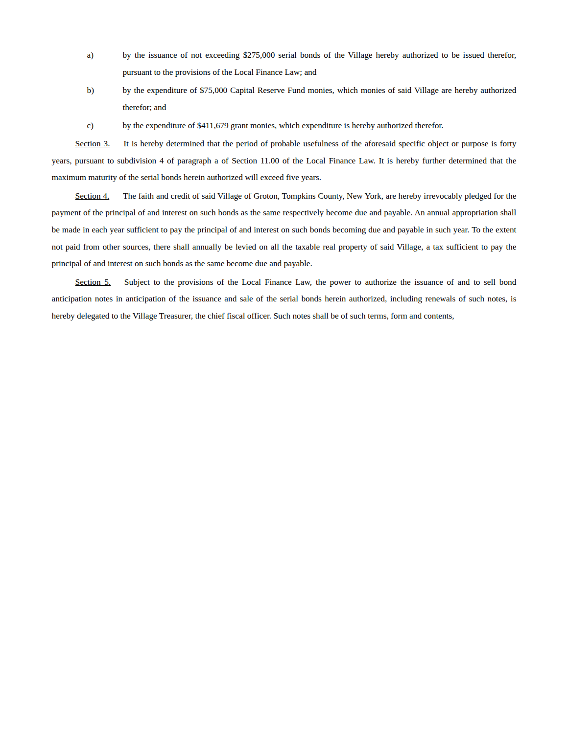a)
by the issuance of not exceeding $275,000 serial bonds of the Village hereby authorized to be issued therefor, pursuant to the provisions of the Local Finance Law; and
b)
by the expenditure of $75,000 Capital Reserve Fund monies, which monies of said Village are hereby authorized therefor; and
c)
by the expenditure of $411,679 grant monies, which expenditure is hereby authorized therefor.
Section 3. It is hereby determined that the period of probable usefulness of the aforesaid specific object or purpose is forty years, pursuant to subdivision 4 of paragraph a of Section 11.00 of the Local Finance Law. It is hereby further determined that the maximum maturity of the serial bonds herein authorized will exceed five years.
Section 4. The faith and credit of said Village of Groton, Tompkins County, New York, are hereby irrevocably pledged for the payment of the principal of and interest on such bonds as the same respectively become due and payable. An annual appropriation shall be made in each year sufficient to pay the principal of and interest on such bonds becoming due and payable in such year. To the extent not paid from other sources, there shall annually be levied on all the taxable real property of said Village, a tax sufficient to pay the principal of and interest on such bonds as the same become due and payable.
Section 5. Subject to the provisions of the Local Finance Law, the power to authorize the issuance of and to sell bond anticipation notes in anticipation of the issuance and sale of the serial bonds herein authorized, including renewals of such notes, is hereby delegated to the Village Treasurer, the chief fiscal officer. Such notes shall be of such terms, form and contents,